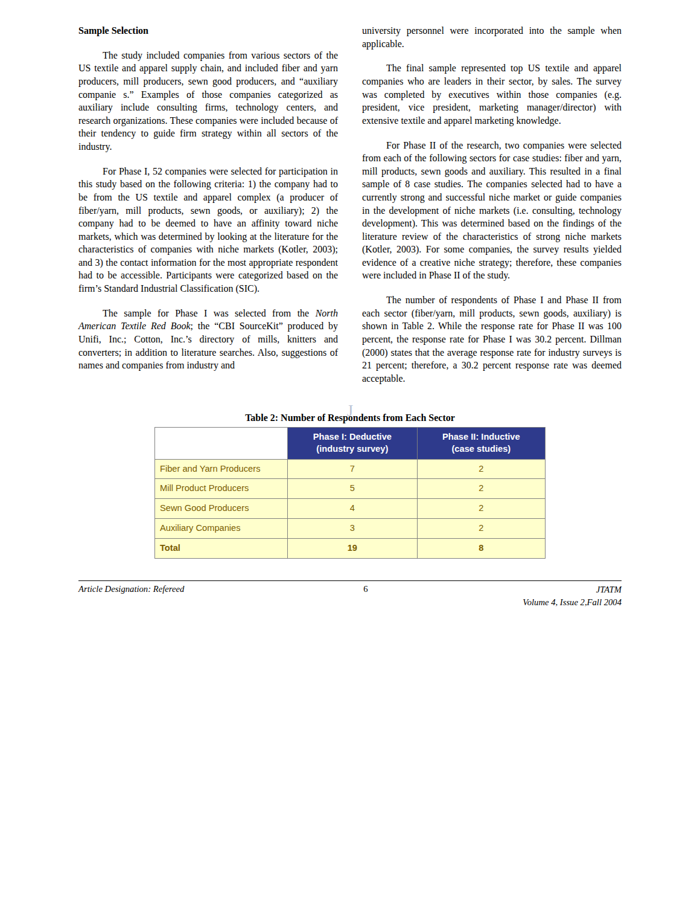J T A T M
Sample Selection
The study included companies from various sectors of the US textile and apparel supply chain, and included fiber and yarn producers, mill producers, sewn good producers, and “auxiliary companie s.” Examples of those companies categorized as auxiliary include consulting firms, technology centers, and research organizations. These companies were included because of their tendency to guide firm strategy within all sectors of the industry.
For Phase I, 52 companies were selected for participation in this study based on the following criteria: 1) the company had to be from the US textile and apparel complex (a producer of fiber/yarn, mill products, sewn goods, or auxiliary); 2) the company had to be deemed to have an affinity toward niche markets, which was determined by looking at the literature for the characteristics of companies with niche markets (Kotler, 2003); and 3) the contact information for the most appropriate respondent had to be accessible. Participants were categorized based on the firm’s Standard Industrial Classification (SIC).
The sample for Phase I was selected from the North American Textile Red Book; the “CBI SourceKit” produced by Unifi, Inc.; Cotton, Inc.’s directory of mills, knitters and converters; in addition to literature searches. Also, suggestions of names and companies from industry and
university personnel were incorporated into the sample when applicable.
The final sample represented top US textile and apparel companies who are leaders in their sector, by sales. The survey was completed by executives within those companies (e.g. president, vice president, marketing manager/director) with extensive textile and apparel marketing knowledge.
For Phase II of the research, two companies were selected from each of the following sectors for case studies: fiber and yarn, mill products, sewn goods and auxiliary. This resulted in a final sample of 8 case studies. The companies selected had to have a currently strong and successful niche market or guide companies in the development of niche markets (i.e. consulting, technology development). This was determined based on the findings of the literature review of the characteristics of strong niche markets (Kotler, 2003). For some companies, the survey results yielded evidence of a creative niche strategy; therefore, these companies were included in Phase II of the study.
The number of respondents of Phase I and Phase II from each sector (fiber/yarn, mill products, sewn goods, auxiliary) is shown in Table 2. While the response rate for Phase II was 100 percent, the response rate for Phase I was 30.2 percent. Dillman (2000) states that the average response rate for industry surveys is 21 percent; therefore, a 30.2 percent response rate was deemed acceptable.
Table 2: Number of Respondents from Each Sector
| | Phase I: Deductive (industry survey) | Phase II: Inductive (case studies) |
| --- | --- | --- |
| Fiber and Yarn Producers | 7 | 2 |
| Mill Product Producers | 5 | 2 |
| Sewn Good Producers | 4 | 2 |
| Auxiliary Companies | 3 | 2 |
| Total | 19 | 8 |
Article Designation: Refereed
6
JTATM
Volume 4, Issue 2,Fall 2004